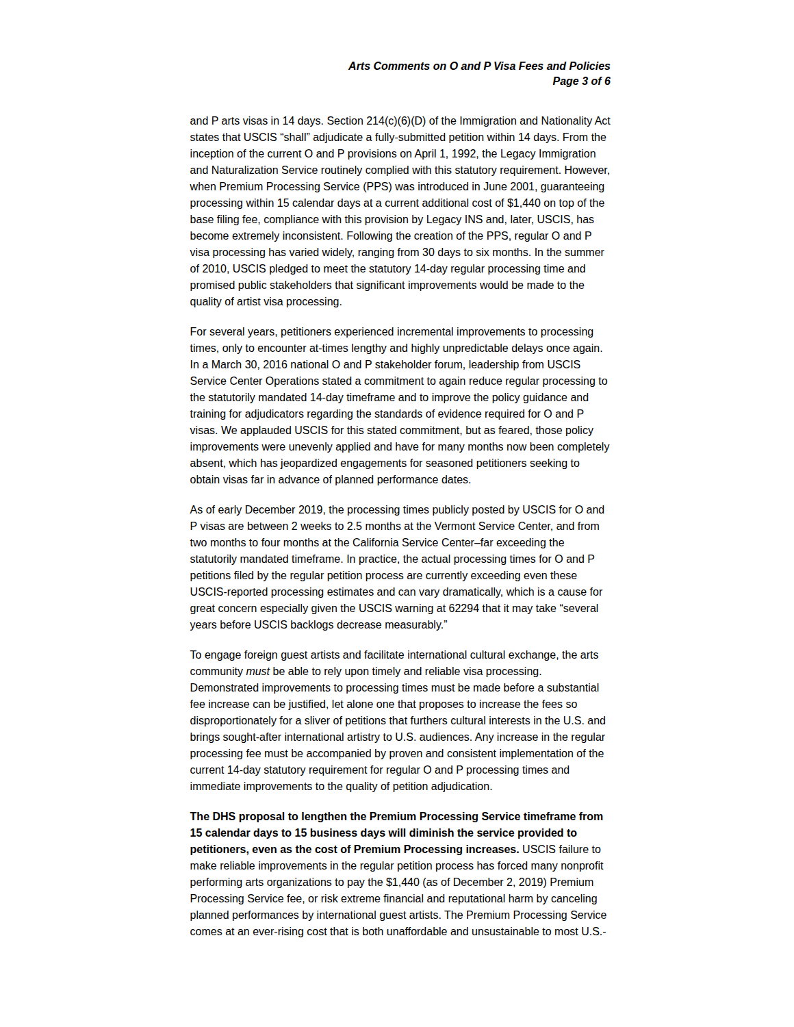Arts Comments on O and P Visa Fees and Policies
Page 3 of 6
and P arts visas in 14 days. Section 214(c)(6)(D) of the Immigration and Nationality Act states that USCIS “shall” adjudicate a fully-submitted petition within 14 days. From the inception of the current O and P provisions on April 1, 1992, the Legacy Immigration and Naturalization Service routinely complied with this statutory requirement. However, when Premium Processing Service (PPS) was introduced in June 2001, guaranteeing processing within 15 calendar days at a current additional cost of $1,440 on top of the base filing fee, compliance with this provision by Legacy INS and, later, USCIS, has become extremely inconsistent. Following the creation of the PPS, regular O and P visa processing has varied widely, ranging from 30 days to six months. In the summer of 2010, USCIS pledged to meet the statutory 14-day regular processing time and promised public stakeholders that significant improvements would be made to the quality of artist visa processing.
For several years, petitioners experienced incremental improvements to processing times, only to encounter at-times lengthy and highly unpredictable delays once again. In a March 30, 2016 national O and P stakeholder forum, leadership from USCIS Service Center Operations stated a commitment to again reduce regular processing to the statutorily mandated 14-day timeframe and to improve the policy guidance and training for adjudicators regarding the standards of evidence required for O and P visas. We applauded USCIS for this stated commitment, but as feared, those policy improvements were unevenly applied and have for many months now been completely absent, which has jeopardized engagements for seasoned petitioners seeking to obtain visas far in advance of planned performance dates.
As of early December 2019, the processing times publicly posted by USCIS for O and P visas are between 2 weeks to 2.5 months at the Vermont Service Center, and from two months to four months at the California Service Center–far exceeding the statutorily mandated timeframe. In practice, the actual processing times for O and P petitions filed by the regular petition process are currently exceeding even these USCIS-reported processing estimates and can vary dramatically, which is a cause for great concern especially given the USCIS warning at 62294 that it may take “several years before USCIS backlogs decrease measurably.”
To engage foreign guest artists and facilitate international cultural exchange, the arts community must be able to rely upon timely and reliable visa processing. Demonstrated improvements to processing times must be made before a substantial fee increase can be justified, let alone one that proposes to increase the fees so disproportionately for a sliver of petitions that furthers cultural interests in the U.S. and brings sought-after international artistry to U.S. audiences. Any increase in the regular processing fee must be accompanied by proven and consistent implementation of the current 14-day statutory requirement for regular O and P processing times and immediate improvements to the quality of petition adjudication.
The DHS proposal to lengthen the Premium Processing Service timeframe from 15 calendar days to 15 business days will diminish the service provided to petitioners, even as the cost of Premium Processing increases. USCIS failure to make reliable improvements in the regular petition process has forced many nonprofit performing arts organizations to pay the $1,440 (as of December 2, 2019) Premium Processing Service fee, or risk extreme financial and reputational harm by canceling planned performances by international guest artists. The Premium Processing Service comes at an ever-rising cost that is both unaffordable and unsustainable to most U.S.-